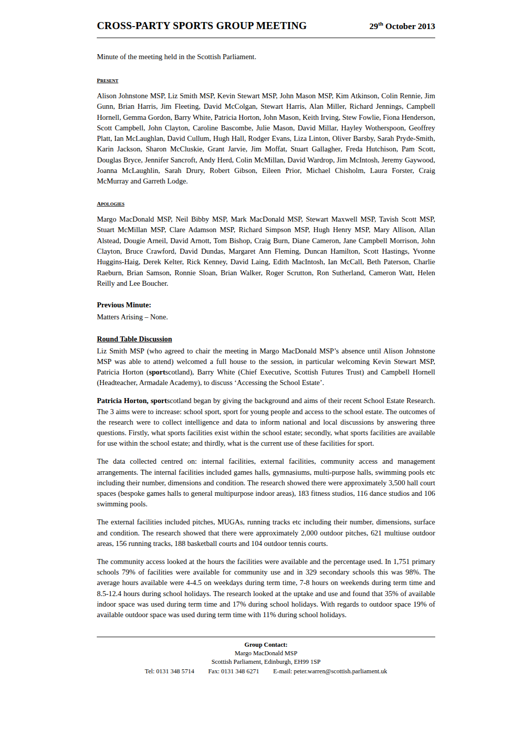CROSS-PARTY SPORTS GROUP MEETING
29th October 2013
Minute of the meeting held in the Scottish Parliament.
Present
Alison Johnstone MSP, Liz Smith MSP, Kevin Stewart MSP, John Mason MSP, Kim Atkinson, Colin Rennie, Jim Gunn, Brian Harris, Jim Fleeting, David McColgan, Stewart Harris, Alan Miller, Richard Jennings, Campbell Hornell, Gemma Gordon, Barry White, Patricia Horton, John Mason, Keith Irving, Stew Fowlie, Fiona Henderson, Scott Campbell, John Clayton, Caroline Bascombe, Julie Mason, David Millar, Hayley Wotherspoon, Geoffrey Platt, Ian McLaughlan, David Cullum, Hugh Hall, Rodger Evans, Liza Linton, Oliver Barsby, Sarah Pryde-Smith, Karin Jackson, Sharon McCluskie, Grant Jarvie, Jim Moffat, Stuart Gallagher, Freda Hutchison, Pam Scott, Douglas Bryce, Jennifer Sancroft, Andy Herd, Colin McMillan, David Wardrop, Jim McIntosh, Jeremy Gaywood, Joanna McLaughlin, Sarah Drury, Robert Gibson, Eileen Prior, Michael Chisholm, Laura Forster, Craig McMurray and Garreth Lodge.
Apologies
Margo MacDonald MSP, Neil Bibby MSP, Mark MacDonald MSP, Stewart Maxwell MSP, Tavish Scott MSP, Stuart McMillan MSP, Clare Adamson MSP, Richard Simpson MSP, Hugh Henry MSP, Mary Allison, Allan Alstead, Dougie Arneil, David Arnott, Tom Bishop, Craig Burn, Diane Cameron, Jane Campbell Morrison, John Clayton, Bruce Crawford, David Dundas, Margaret Ann Fleming, Duncan Hamilton, Scott Hastings, Yvonne Huggins-Haig, Derek Kelter, Rick Kenney, David Laing, Edith MacIntosh, Ian McCall, Beth Paterson, Charlie Raeburn, Brian Samson, Ronnie Sloan, Brian Walker, Roger Scrutton, Ron Sutherland, Cameron Watt, Helen Reilly and Lee Boucher.
Previous Minute:
Matters Arising – None.
Round Table Discussion
Liz Smith MSP (who agreed to chair the meeting in Margo MacDonald MSP’s absence until Alison Johnstone MSP was able to attend) welcomed a full house to the session, in particular welcoming Kevin Stewart MSP, Patricia Horton (sportscotland), Barry White (Chief Executive, Scottish Futures Trust) and Campbell Hornell (Headteacher, Armadale Academy), to discuss ‘Accessing the School Estate’.
Patricia Horton, sportscotland began by giving the background and aims of their recent School Estate Research. The 3 aims were to increase: school sport, sport for young people and access to the school estate. The outcomes of the research were to collect intelligence and data to inform national and local discussions by answering three questions. Firstly, what sports facilities exist within the school estate; secondly, what sports facilities are available for use within the school estate; and thirdly, what is the current use of these facilities for sport.
The data collected centred on: internal facilities, external facilities, community access and management arrangements. The internal facilities included games halls, gymnasiums, multi-purpose halls, swimming pools etc including their number, dimensions and condition. The research showed there were approximately 3,500 hall court spaces (bespoke games halls to general multipurpose indoor areas), 183 fitness studios, 116 dance studios and 106 swimming pools.
The external facilities included pitches, MUGAs, running tracks etc including their number, dimensions, surface and condition. The research showed that there were approximately 2,000 outdoor pitches, 621 multiuse outdoor areas, 156 running tracks, 188 basketball courts and 104 outdoor tennis courts.
The community access looked at the hours the facilities were available and the percentage used. In 1,751 primary schools 79% of facilities were available for community use and in 329 secondary schools this was 98%. The average hours available were 4-4.5 on weekdays during term time, 7-8 hours on weekends during term time and 8.5-12.4 hours during school holidays. The research looked at the uptake and use and found that 35% of available indoor space was used during term time and 17% during school holidays. With regards to outdoor space 19% of available outdoor space was used during term time with 11% during school holidays.
Group Contact: Margo MacDonald MSP Scottish Parliament, Edinburgh, EH99 1SP Tel: 0131 348 5714 Fax: 0131 348 6271 E-mail: peter.warren@scottish.parliament.uk